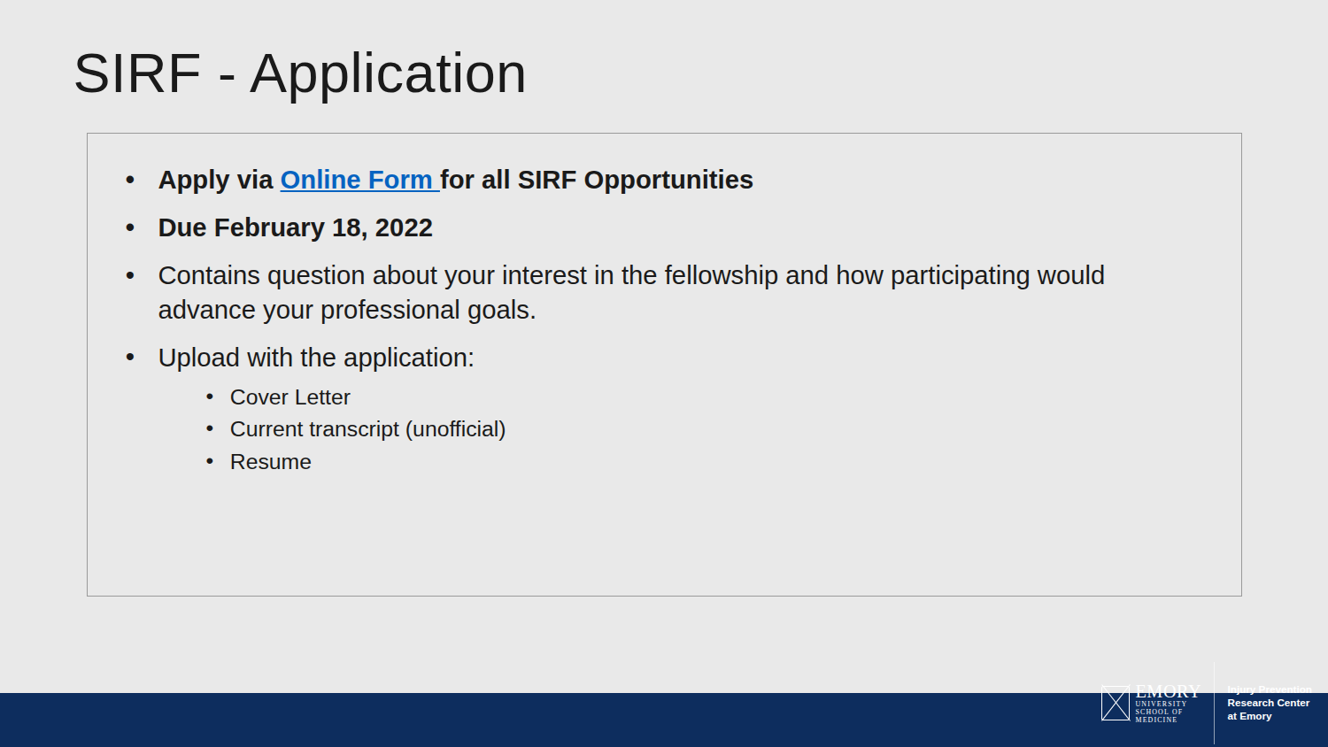SIRF - Application
Apply via Online Form for all SIRF Opportunities
Due February 18, 2022
Contains question about your interest in the fellowship and how participating would advance your professional goals.
Upload with the application:
Cover Letter
Current transcript (unofficial)
Resume
EMORY UNIVERSITY SCHOOL OF MEDICINE
Injury Prevention
Research Center
at Emory